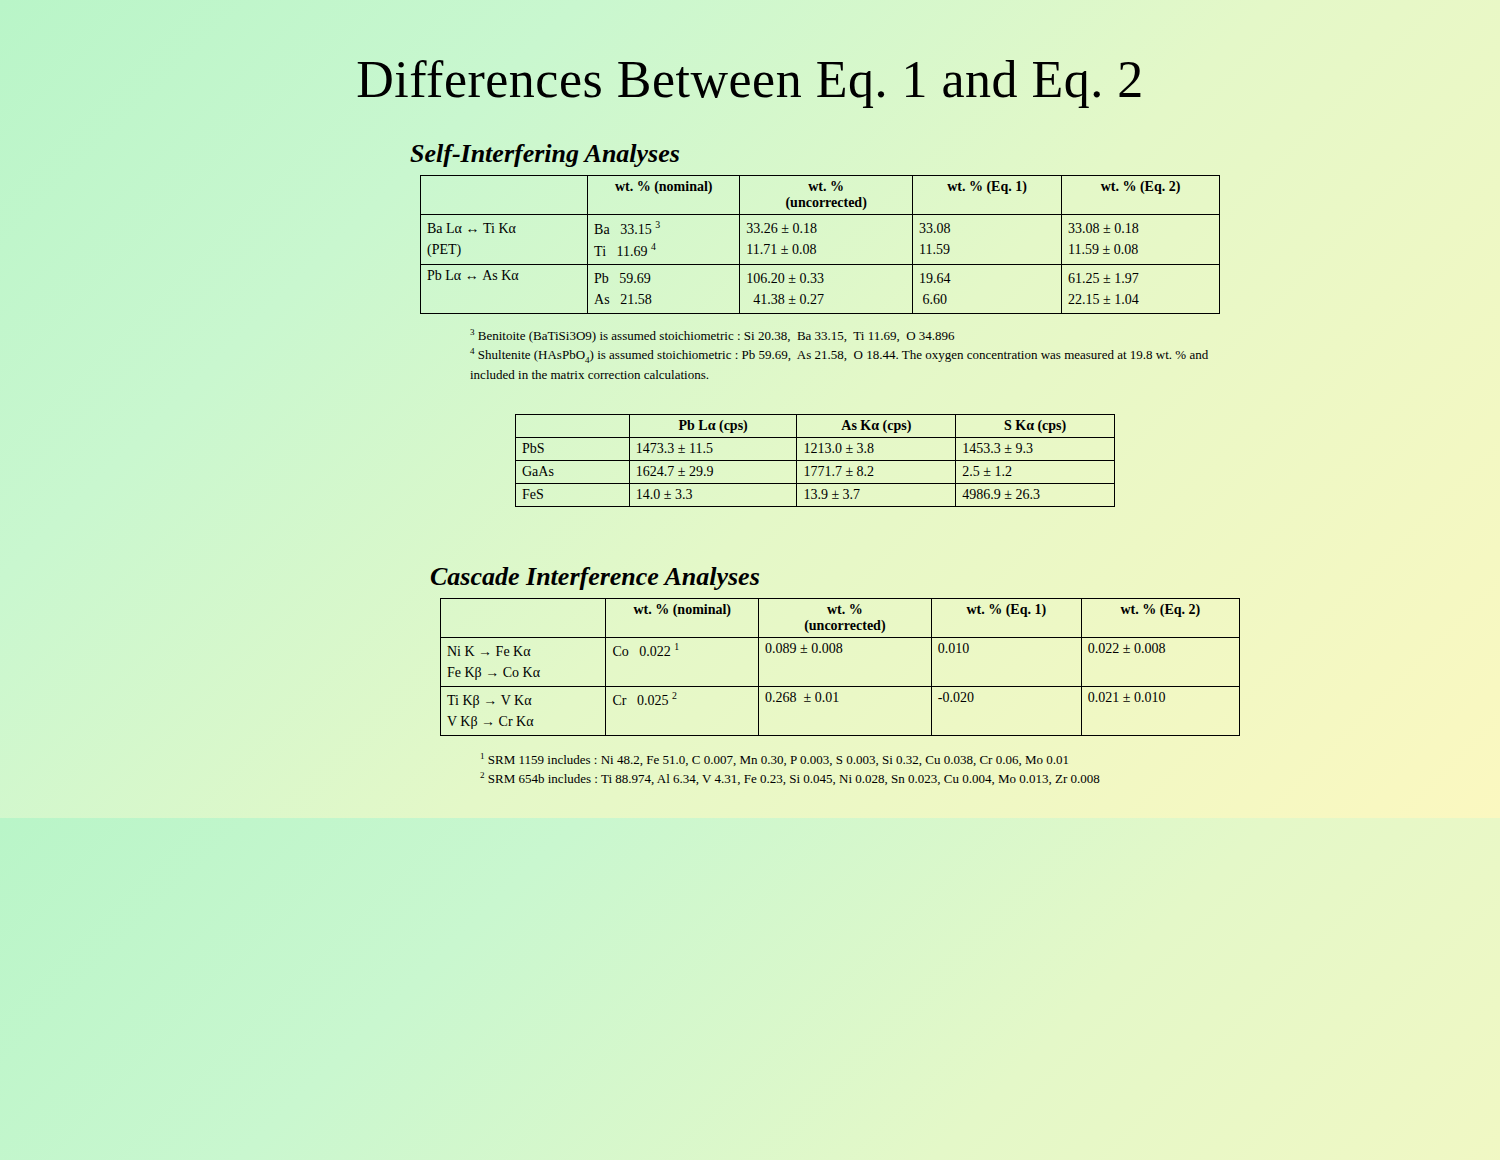Differences Between Eq. 1 and Eq. 2
Self-Interfering Analyses
| | wt. % (nominal) | wt. % (uncorrected) | wt. % (Eq. 1) | wt. % (Eq. 2) |
| --- | --- | --- | --- | --- |
| Ba Lα ↔ Ti Kα (PET) | Ba 33.15 3 Ti 11.69 4 | 33.26 ± 0.18 11.71 ± 0.08 | 33.08 11.59 | 33.08 ± 0.18 11.59 ± 0.08 |
| Pb Lα ↔ As Kα | Pb 59.69 As 21.58 | 106.20 ± 0.33 41.38 ± 0.27 | 19.64 6.60 | 61.25 ± 1.97 22.15 ± 1.04 |
3 Benitoite (BaTiSi3O9) is assumed stoichiometric : Si 20.38, Ba 33.15, Ti 11.69, O 34.896
4 Shultenite (HAsPbO4) is assumed stoichiometric : Pb 59.69, As 21.58, O 18.44. The oxygen concentration was measured at 19.8 wt. % and included in the matrix correction calculations.
| | Pb Lα (cps) | As Kα (cps) | S Kα (cps) |
| --- | --- | --- | --- |
| PbS | 1473.3 ± 11.5 | 1213.0 ± 3.8 | 1453.3 ± 9.3 |
| GaAs | 1624.7 ± 29.9 | 1771.7 ± 8.2 | 2.5 ± 1.2 |
| FeS | 14.0 ± 3.3 | 13.9 ± 3.7 | 4986.9 ± 26.3 |
Cascade Interference Analyses
| | wt. % (nominal) | wt. % (uncorrected) | wt. % (Eq. 1) | wt. % (Eq. 2) |
| --- | --- | --- | --- | --- |
| Ni K → Fe Kα Fe Kβ → Co Kα | Co 0.022 1 | 0.089 ± 0.008 | 0.010 | 0.022 ± 0.008 |
| Ti Kβ → V Kα V Kβ → Cr Kα | Cr 0.025 2 | 0.268 ± 0.01 | -0.020 | 0.021 ± 0.010 |
1 SRM 1159 includes : Ni 48.2, Fe 51.0, C 0.007, Mn 0.30, P 0.003, S 0.003, Si 0.32, Cu 0.038, Cr 0.06, Mo 0.01
2 SRM 654b includes : Ti 88.974, Al 6.34, V 4.31, Fe 0.23, Si 0.045, Ni 0.028, Sn 0.023, Cu 0.004, Mo 0.013, Zr 0.008